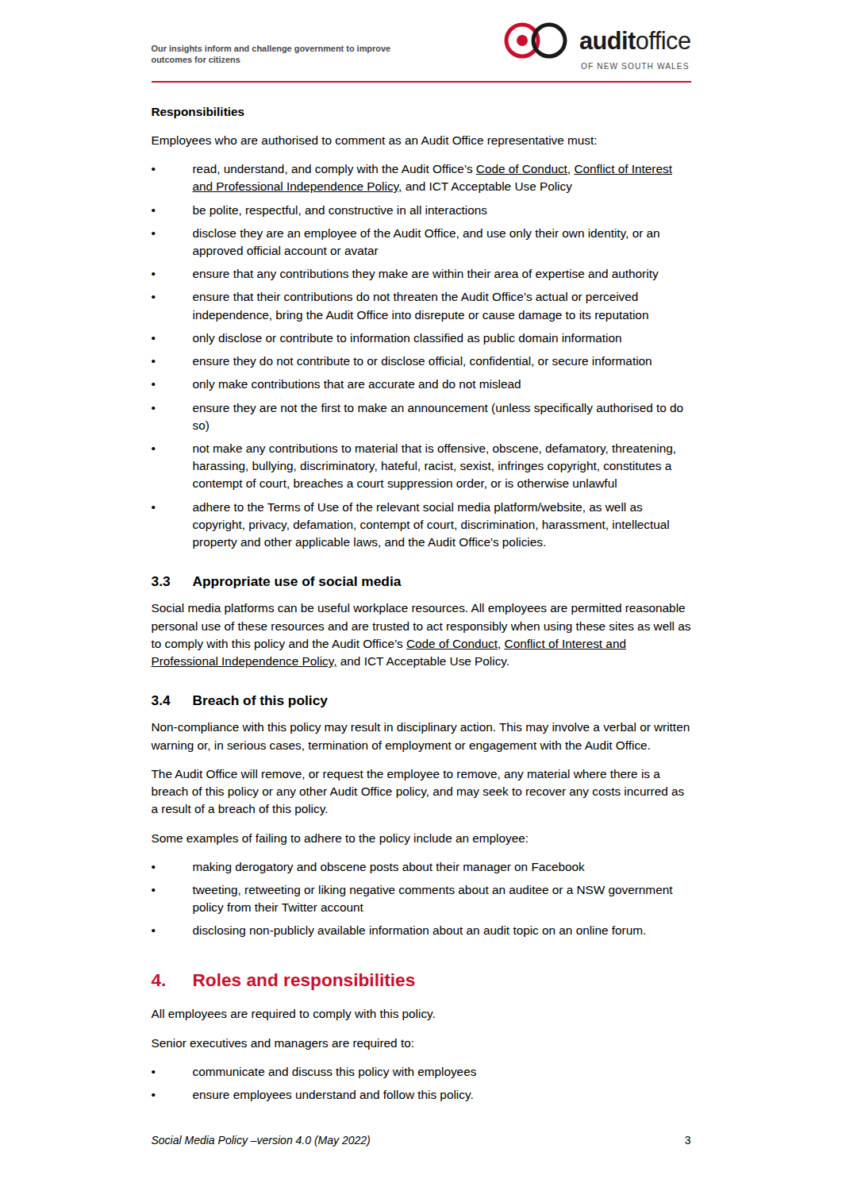Our insights inform and challenge government to improve outcomes for citizens
Audit Office logo mark audit office
OF NEW SOUTH WALES
Responsibilities
Employees who are authorised to comment as an Audit Office representative must:
read, understand, and comply with the Audit Office’s Code of Conduct, Conflict of Interest and Professional Independence Policy, and ICT Acceptable Use Policy
be polite, respectful, and constructive in all interactions
disclose they are an employee of the Audit Office, and use only their own identity, or an approved official account or avatar
ensure that any contributions they make are within their area of expertise and authority
ensure that their contributions do not threaten the Audit Office’s actual or perceived independence, bring the Audit Office into disrepute or cause damage to its reputation
only disclose or contribute to information classified as public domain information
ensure they do not contribute to or disclose official, confidential, or secure information
only make contributions that are accurate and do not mislead
ensure they are not the first to make an announcement (unless specifically authorised to do so)
not make any contributions to material that is offensive, obscene, defamatory, threatening, harassing, bullying, discriminatory, hateful, racist, sexist, infringes copyright, constitutes a contempt of court, breaches a court suppression order, or is otherwise unlawful
adhere to the Terms of Use of the relevant social media platform/website, as well as copyright, privacy, defamation, contempt of court, discrimination, harassment, intellectual property and other applicable laws, and the Audit Office's policies.
3.3 Appropriate use of social media
Social media platforms can be useful workplace resources. All employees are permitted reasonable personal use of these resources and are trusted to act responsibly when using these sites as well as to comply with this policy and the Audit Office’s Code of Conduct, Conflict of Interest and Professional Independence Policy, and ICT Acceptable Use Policy.
3.4 Breach of this policy
Non-compliance with this policy may result in disciplinary action. This may involve a verbal or written warning or, in serious cases, termination of employment or engagement with the Audit Office.
The Audit Office will remove, or request the employee to remove, any material where there is a breach of this policy or any other Audit Office policy, and may seek to recover any costs incurred as a result of a breach of this policy.
Some examples of failing to adhere to the policy include an employee:
making derogatory and obscene posts about their manager on Facebook
tweeting, retweeting or liking negative comments about an auditee or a NSW government policy from their Twitter account
disclosing non-publicly available information about an audit topic on an online forum.
4. Roles and responsibilities
All employees are required to comply with this policy.
Senior executives and managers are required to:
communicate and discuss this policy with employees
ensure employees understand and follow this policy.
Social Media Policy –version 4.0 (May 2022) 3